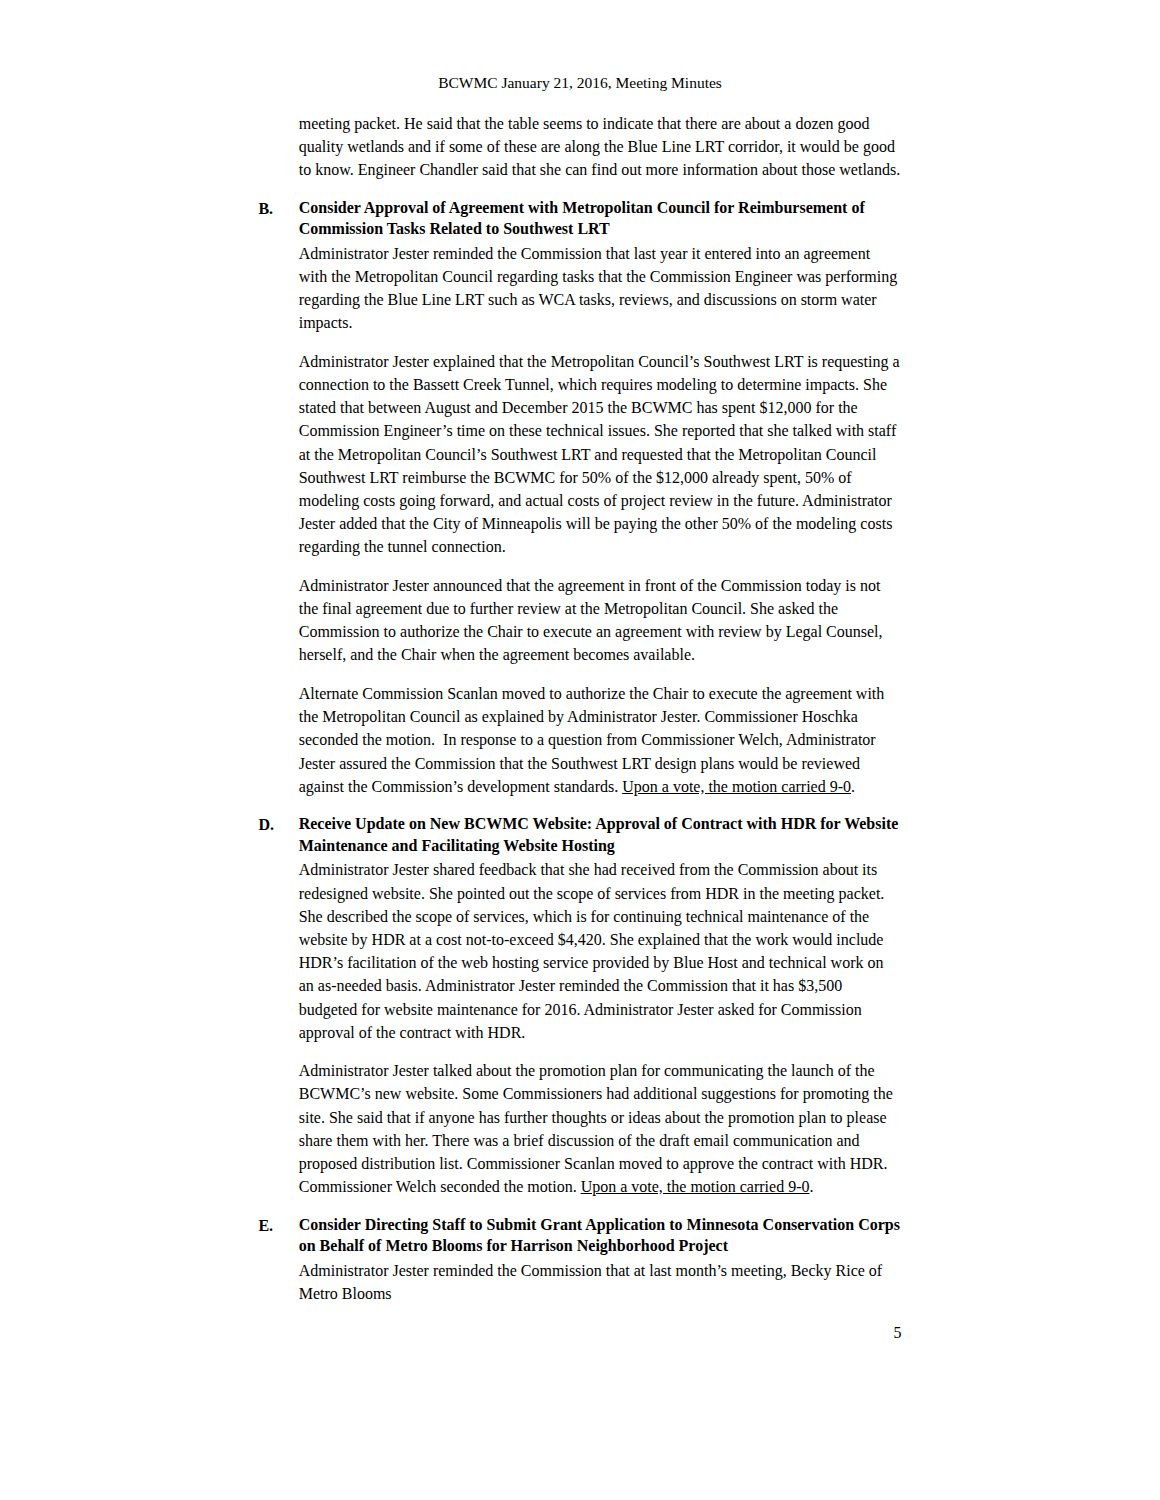BCWMC January 21, 2016, Meeting Minutes
meeting packet. He said that the table seems to indicate that there are about a dozen good quality wetlands and if some of these are along the Blue Line LRT corridor, it would be good to know. Engineer Chandler said that she can find out more information about those wetlands.
B.
Consider Approval of Agreement with Metropolitan Council for Reimbursement of Commission Tasks Related to Southwest LRT
Administrator Jester reminded the Commission that last year it entered into an agreement with the Metropolitan Council regarding tasks that the Commission Engineer was performing regarding the Blue Line LRT such as WCA tasks, reviews, and discussions on storm water impacts.
Administrator Jester explained that the Metropolitan Council’s Southwest LRT is requesting a connection to the Bassett Creek Tunnel, which requires modeling to determine impacts. She stated that between August and December 2015 the BCWMC has spent $12,000 for the Commission Engineer’s time on these technical issues. She reported that she talked with staff at the Metropolitan Council’s Southwest LRT and requested that the Metropolitan Council Southwest LRT reimburse the BCWMC for 50% of the $12,000 already spent, 50% of modeling costs going forward, and actual costs of project review in the future. Administrator Jester added that the City of Minneapolis will be paying the other 50% of the modeling costs regarding the tunnel connection.
Administrator Jester announced that the agreement in front of the Commission today is not the final agreement due to further review at the Metropolitan Council. She asked the Commission to authorize the Chair to execute an agreement with review by Legal Counsel, herself, and the Chair when the agreement becomes available.
Alternate Commission Scanlan moved to authorize the Chair to execute the agreement with the Metropolitan Council as explained by Administrator Jester. Commissioner Hoschka seconded the motion. In response to a question from Commissioner Welch, Administrator Jester assured the Commission that the Southwest LRT design plans would be reviewed against the Commission’s development standards. Upon a vote, the motion carried 9-0.
D.
Receive Update on New BCWMC Website: Approval of Contract with HDR for Website Maintenance and Facilitating Website Hosting
Administrator Jester shared feedback that she had received from the Commission about its redesigned website. She pointed out the scope of services from HDR in the meeting packet. She described the scope of services, which is for continuing technical maintenance of the website by HDR at a cost not-to-exceed $4,420. She explained that the work would include HDR’s facilitation of the web hosting service provided by Blue Host and technical work on an as-needed basis. Administrator Jester reminded the Commission that it has $3,500 budgeted for website maintenance for 2016. Administrator Jester asked for Commission approval of the contract with HDR.
Administrator Jester talked about the promotion plan for communicating the launch of the BCWMC’s new website. Some Commissioners had additional suggestions for promoting the site. She said that if anyone has further thoughts or ideas about the promotion plan to please share them with her. There was a brief discussion of the draft email communication and proposed distribution list. Commissioner Scanlan moved to approve the contract with HDR. Commissioner Welch seconded the motion. Upon a vote, the motion carried 9-0.
E.
Consider Directing Staff to Submit Grant Application to Minnesota Conservation Corps on Behalf of Metro Blooms for Harrison Neighborhood Project
Administrator Jester reminded the Commission that at last month’s meeting, Becky Rice of Metro Blooms
5